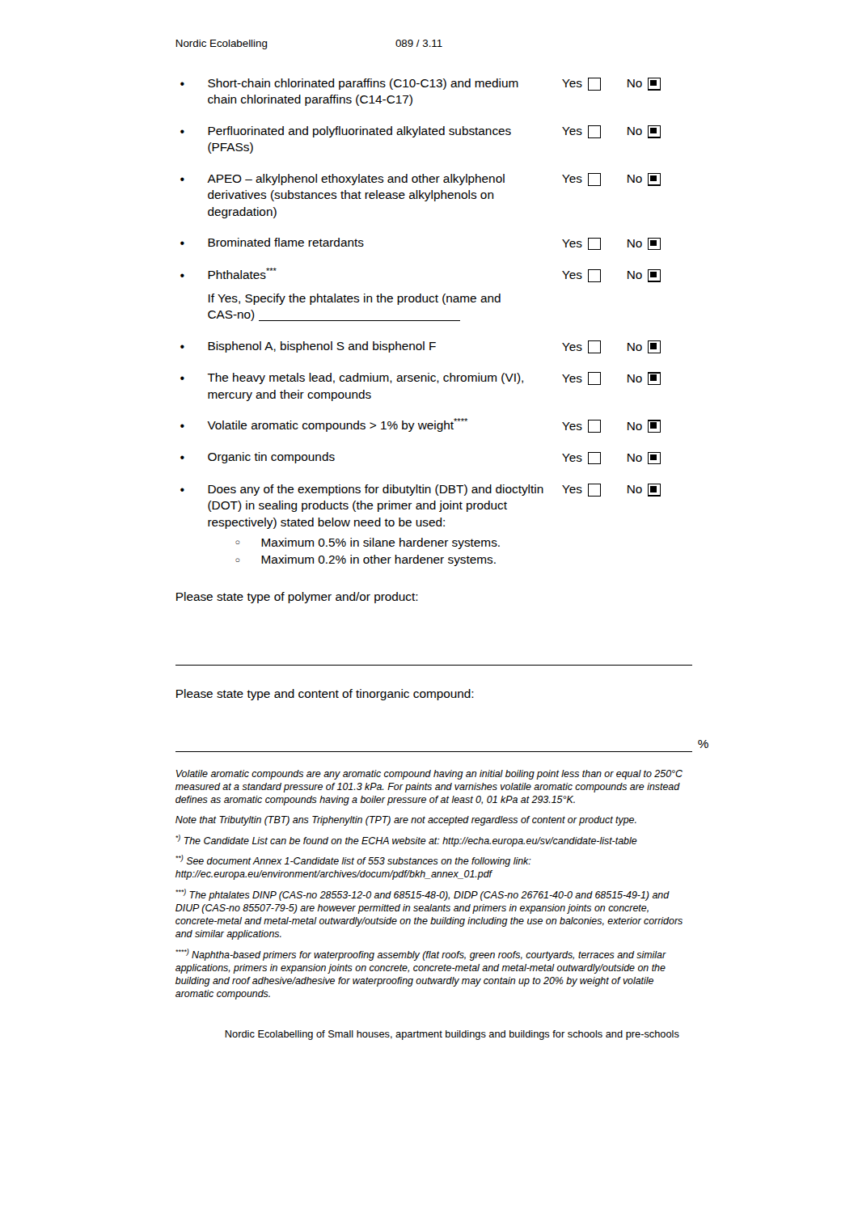Nordic Ecolabelling
089 / 3.11
Short-chain chlorinated paraffins (C10-C13) and medium chain chlorinated paraffins (C14-C17)
Yes No
Perfluorinated and polyfluorinated alkylated substances (PFASs)
Yes No
APEO – alkylphenol ethoxylates and other alkylphenol derivatives (substances that release alkylphenols on degradation)
Yes No
Brominated flame retardants
Yes No
Phthalates***
If Yes, Specify the phtalates in the product (name and CAS-no)
Yes No
Bisphenol A, bisphenol S and bisphenol F
Yes No
The heavy metals lead, cadmium, arsenic, chromium (VI), mercury and their compounds
Yes No
Volatile aromatic compounds > 1% by weight****
Yes No
Organic tin compounds
Yes No
Does any of the exemptions for dibutyltin (DBT) and dioctyltin (DOT) in sealing products (the primer and joint product respectively) stated below need to be used:
Maximum 0.5% in silane hardener systems.
Maximum 0.2% in other hardener systems.
Yes No
Please state type of polymer and/or product:
Please state type and content of tinorganic compound:
Volatile aromatic compounds are any aromatic compound having an initial boiling point less than or equal to 250°C measured at a standard pressure of 101.3 kPa. For paints and varnishes volatile aromatic compounds are instead defines as aromatic compounds having a boiler pressure of at least 0, 01 kPa at 293.15°K.
Note that Tributyltin (TBT) ans Triphenyltin (TPT) are not accepted regardless of content or product type.
*) The Candidate List can be found on the ECHA website at: http://echa.europa.eu/sv/candidate-list-table
**) See document Annex 1-Candidate list of 553 substances on the following link: http://ec.europa.eu/environment/archives/docum/pdf/bkh_annex_01.pdf
***) The phtalates DINP (CAS-no 28553-12-0 and 68515-48-0), DIDP (CAS-no 26761-40-0 and 68515-49-1) and DIUP (CAS-no 85507-79-5) are however permitted in sealants and primers in expansion joints on concrete, concrete-metal and metal-metal outwardly/outside on the building including the use on balconies, exterior corridors and similar applications.
****) Naphtha-based primers for waterproofing assembly (flat roofs, green roofs, courtyards, terraces and similar applications, primers in expansion joints on concrete, concrete-metal and metal-metal outwardly/outside on the building and roof adhesive/adhesive for waterproofing outwardly may contain up to 20% by weight of volatile aromatic compounds.
Nordic Ecolabelling of Small houses, apartment buildings and buildings for schools and pre-schools